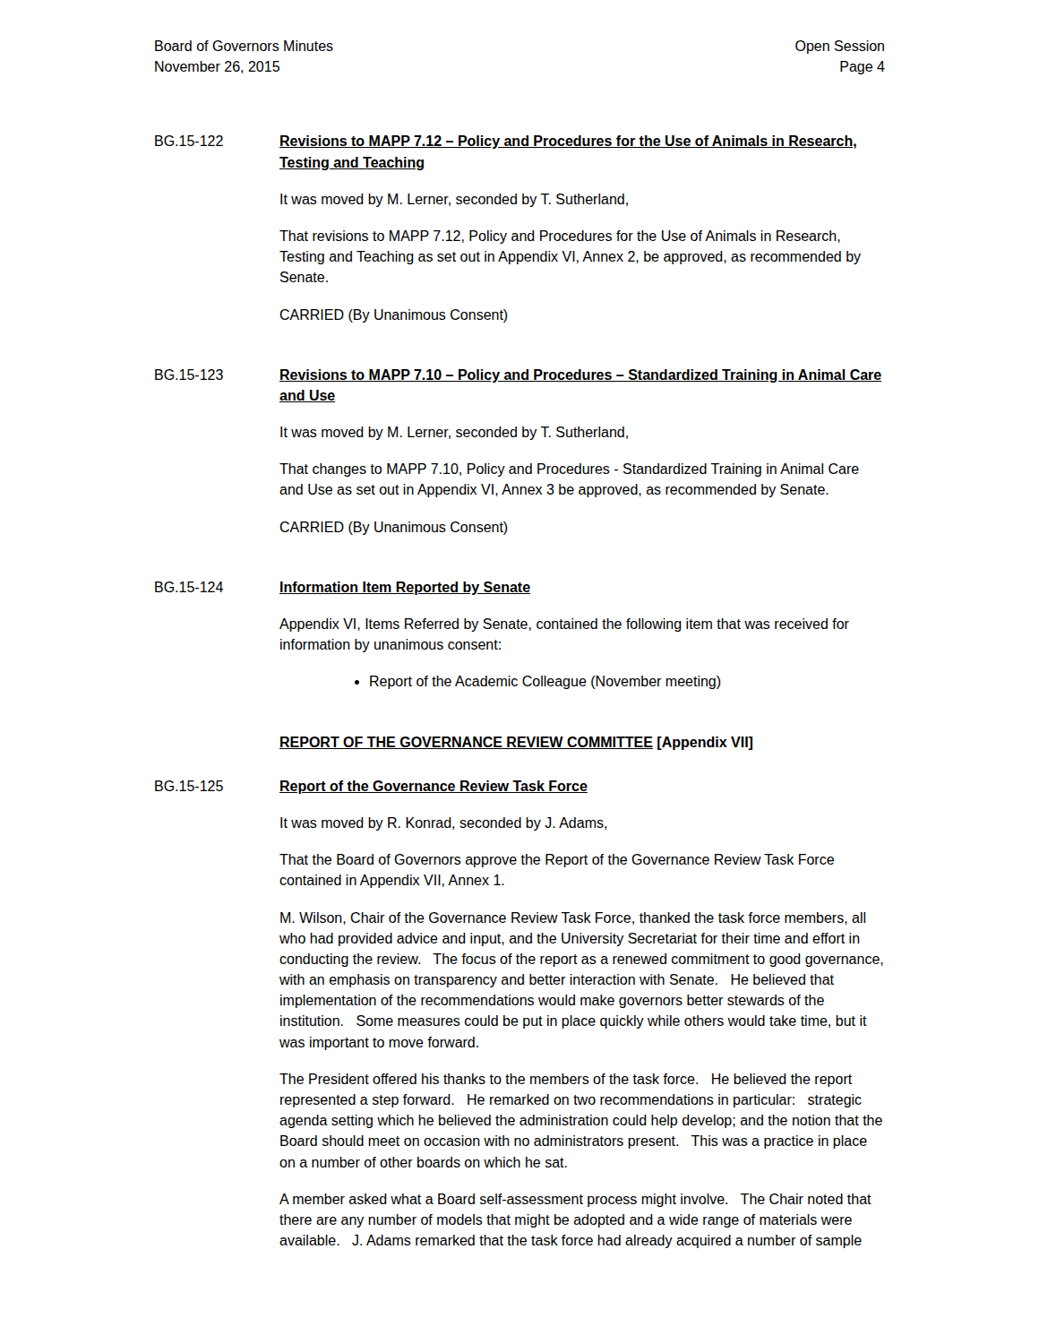Board of Governors Minutes
November 26, 2015
Open Session
Page 4
BG.15-122
Revisions to MAPP 7.12 – Policy and Procedures for the Use of Animals in Research, Testing and Teaching
It was moved by M. Lerner, seconded by T. Sutherland,
That revisions to MAPP 7.12, Policy and Procedures for the Use of Animals in Research, Testing and Teaching as set out in Appendix VI, Annex 2, be approved, as recommended by Senate.
CARRIED (By Unanimous Consent)
BG.15-123
Revisions to MAPP 7.10 – Policy and Procedures – Standardized Training in Animal Care and Use
It was moved by M. Lerner, seconded by T. Sutherland,
That changes to MAPP 7.10, Policy and Procedures - Standardized Training in Animal Care and Use as set out in Appendix VI, Annex 3 be approved, as recommended by Senate.
CARRIED (By Unanimous Consent)
BG.15-124
Information Item Reported by Senate
Appendix VI, Items Referred by Senate, contained the following item that was received for information by unanimous consent:
Report of the Academic Colleague (November meeting)
REPORT OF THE GOVERNANCE REVIEW COMMITTEE [Appendix VII]
BG.15-125
Report of the Governance Review Task Force
It was moved by R. Konrad, seconded by J. Adams,
That the Board of Governors approve the Report of the Governance Review Task Force contained in Appendix VII, Annex 1.
M. Wilson, Chair of the Governance Review Task Force, thanked the task force members, all who had provided advice and input, and the University Secretariat for their time and effort in conducting the review. The focus of the report as a renewed commitment to good governance, with an emphasis on transparency and better interaction with Senate. He believed that implementation of the recommendations would make governors better stewards of the institution. Some measures could be put in place quickly while others would take time, but it was important to move forward.
The President offered his thanks to the members of the task force. He believed the report represented a step forward. He remarked on two recommendations in particular: strategic agenda setting which he believed the administration could help develop; and the notion that the Board should meet on occasion with no administrators present. This was a practice in place on a number of other boards on which he sat.
A member asked what a Board self-assessment process might involve. The Chair noted that there are any number of models that might be adopted and a wide range of materials were available. J. Adams remarked that the task force had already acquired a number of sample